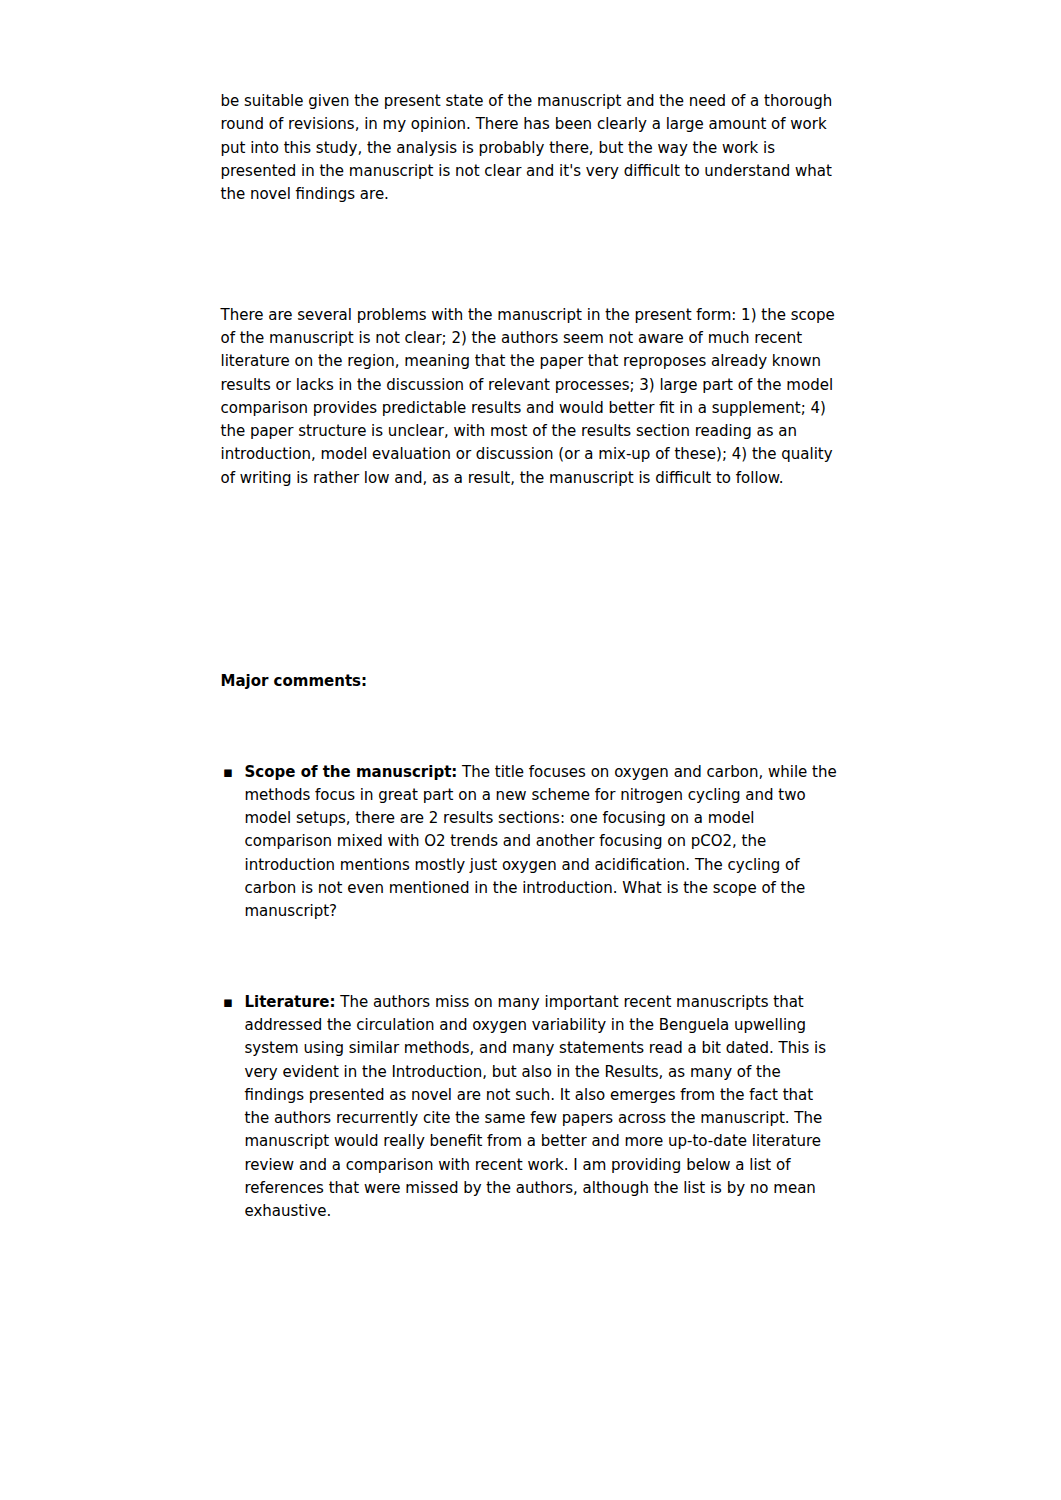be suitable given the present state of the manuscript and the need of a thorough round of revisions, in my opinion. There has been clearly a large amount of work put into this study, the analysis is probably there, but the way the work is presented in the manuscript is not clear and it's very difficult to understand what the novel findings are.
There are several problems with the manuscript in the present form: 1) the scope of the manuscript is not clear; 2) the authors seem not aware of much recent literature on the region, meaning that the paper that reproposes already known results or lacks in the discussion of relevant processes; 3) large part of the model comparison provides predictable results and would better fit in a supplement; 4) the paper structure is unclear, with most of the results section reading as an introduction, model evaluation or discussion (or a mix-up of these); 4) the quality of writing is rather low and, as a result, the manuscript is difficult to follow.
Major comments:
Scope of the manuscript: The title focuses on oxygen and carbon, while the methods focus in great part on a new scheme for nitrogen cycling and two model setups, there are 2 results sections: one focusing on a model comparison mixed with O2 trends and another focusing on pCO2, the introduction mentions mostly just oxygen and acidification. The cycling of carbon is not even mentioned in the introduction. What is the scope of the manuscript?
Literature: The authors miss on many important recent manuscripts that addressed the circulation and oxygen variability in the Benguela upwelling system using similar methods, and many statements read a bit dated. This is very evident in the Introduction, but also in the Results, as many of the findings presented as novel are not such. It also emerges from the fact that the authors recurrently cite the same few papers across the manuscript. The manuscript would really benefit from a better and more up-to-date literature review and a comparison with recent work. I am providing below a list of references that were missed by the authors, although the list is by no mean exhaustive.